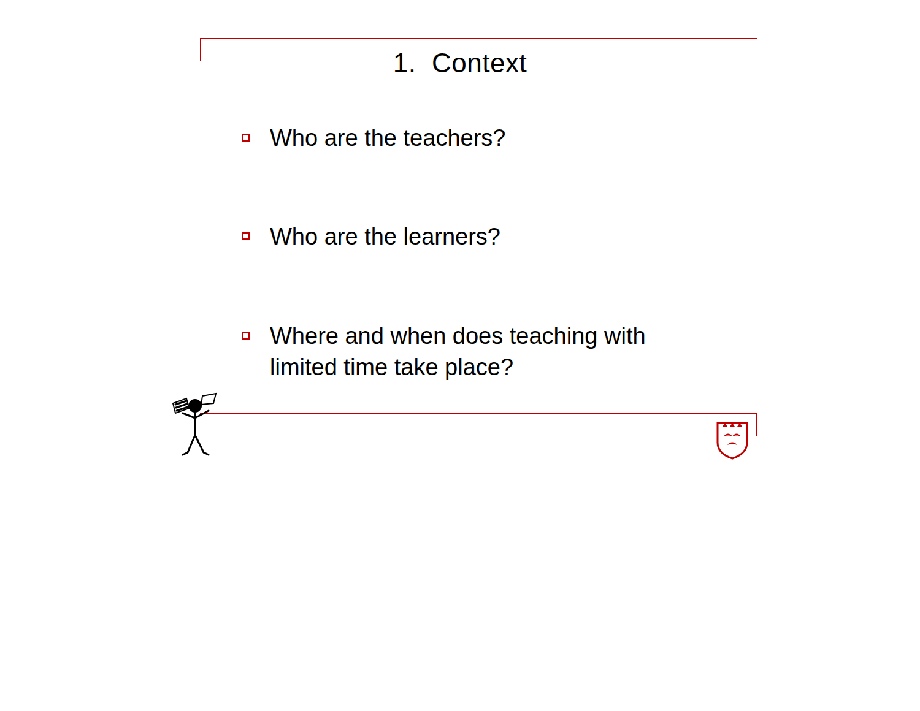1. Context
Who are the teachers?
Who are the learners?
Where and when does teaching with limited time take place?